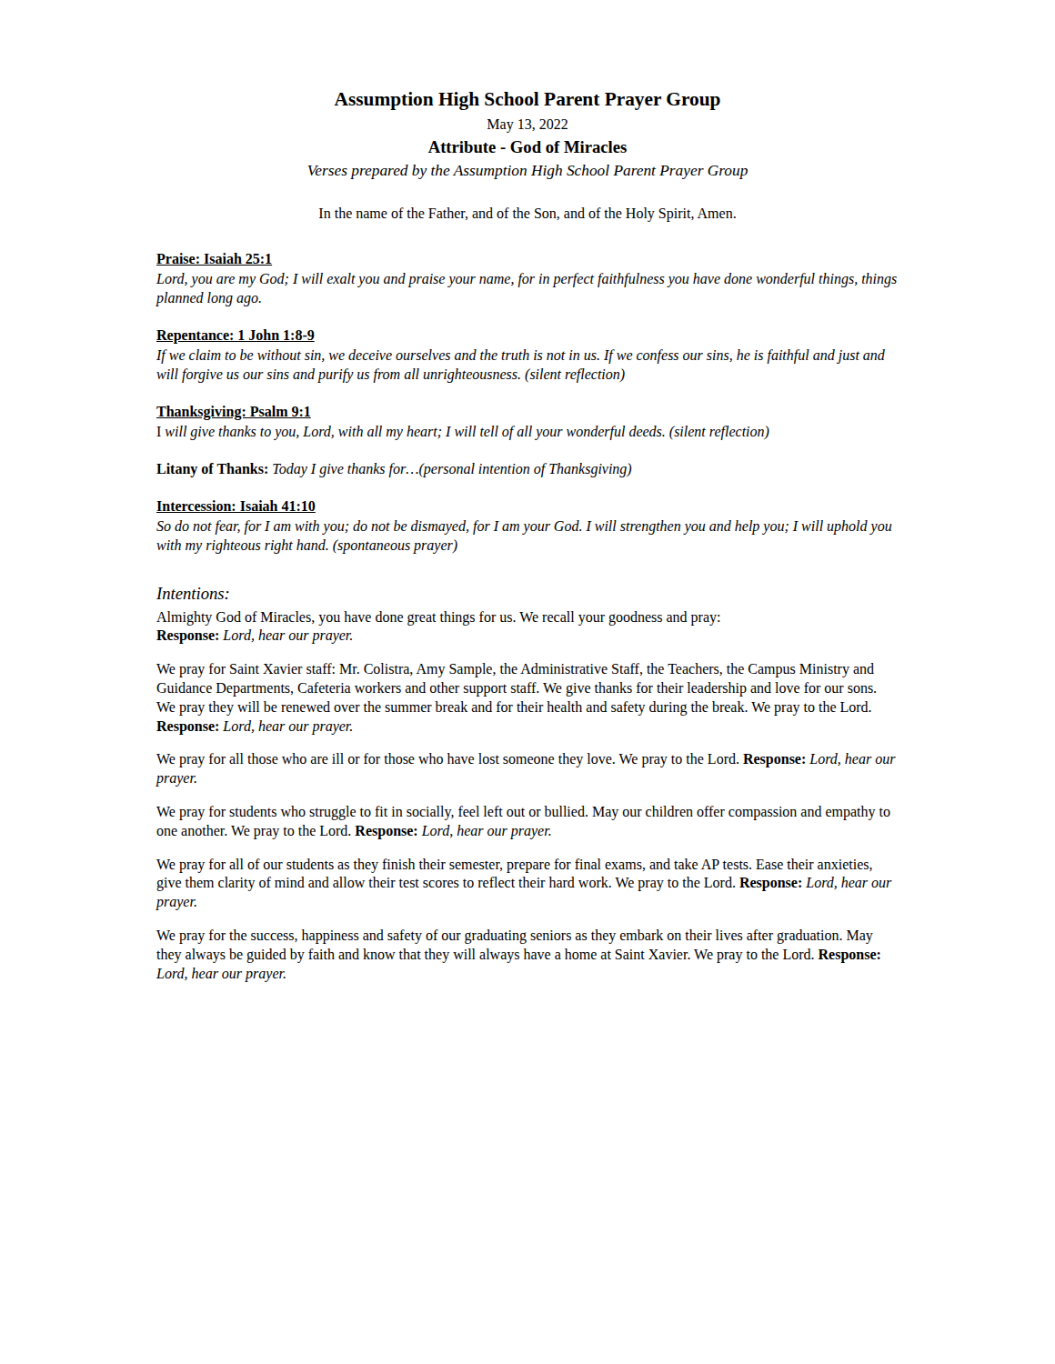Assumption High School Parent Prayer Group
May 13, 2022
Attribute - God of Miracles
Verses prepared by the Assumption High School Parent Prayer Group
In the name of the Father, and of the Son, and of the Holy Spirit, Amen.
Praise: Isaiah 25:1
Lord, you are my God; I will exalt you and praise your name, for in perfect faithfulness you have done wonderful things, things planned long ago.
Repentance: 1 John 1:8-9
If we claim to be without sin, we deceive ourselves and the truth is not in us. If we confess our sins, he is faithful and just and will forgive us our sins and purify us from all unrighteousness. (silent reflection)
Thanksgiving: Psalm 9:1
I will give thanks to you, Lord, with all my heart; I will tell of all your wonderful deeds. (silent reflection)
Litany of Thanks: Today I give thanks for…(personal intention of Thanksgiving)
Intercession: Isaiah 41:10
So do not fear, for I am with you; do not be dismayed, for I am your God. I will strengthen you and help you; I will uphold you with my righteous right hand. (spontaneous prayer)
Intentions:
Almighty God of Miracles, you have done great things for us. We recall your goodness and pray:
Response: Lord, hear our prayer.
We pray for Saint Xavier staff: Mr. Colistra, Amy Sample, the Administrative Staff, the Teachers, the Campus Ministry and Guidance Departments, Cafeteria workers and other support staff. We give thanks for their leadership and love for our sons. We pray they will be renewed over the summer break and for their health and safety during the break. We pray to the Lord. Response: Lord, hear our prayer.
We pray for all those who are ill or for those who have lost someone they love. We pray to the Lord. Response: Lord, hear our prayer.
We pray for students who struggle to fit in socially, feel left out or bullied. May our children offer compassion and empathy to one another. We pray to the Lord. Response: Lord, hear our prayer.
We pray for all of our students as they finish their semester, prepare for final exams, and take AP tests. Ease their anxieties, give them clarity of mind and allow their test scores to reflect their hard work. We pray to the Lord. Response: Lord, hear our prayer.
We pray for the success, happiness and safety of our graduating seniors as they embark on their lives after graduation. May they always be guided by faith and know that they will always have a home at Saint Xavier. We pray to the Lord. Response: Lord, hear our prayer.